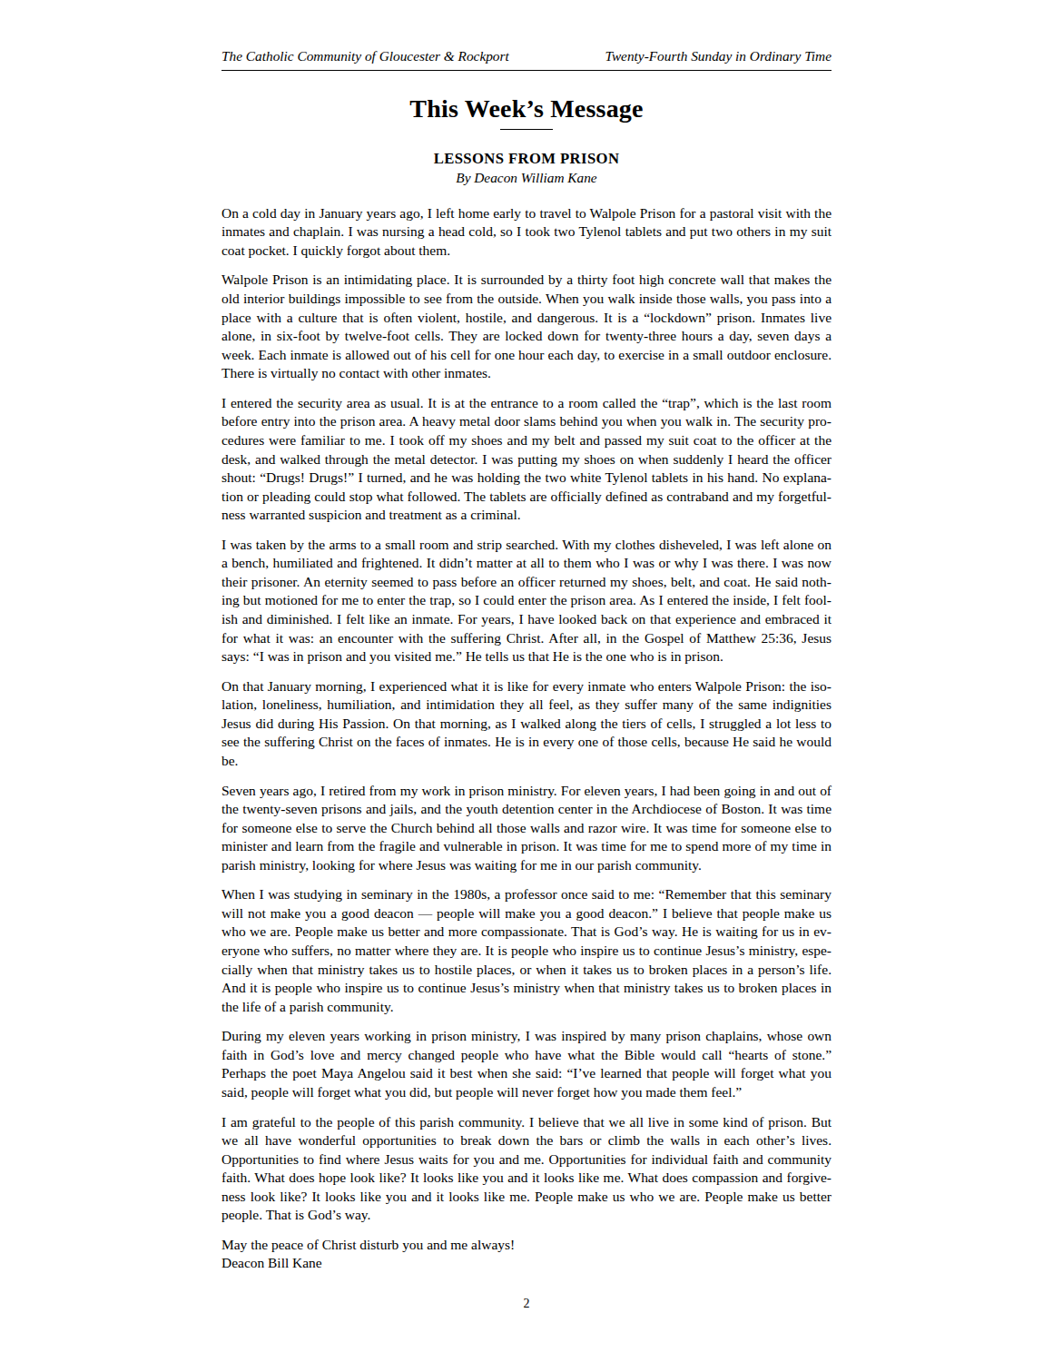The Catholic Community of Gloucester & Rockport Twenty-Fourth Sunday in Ordinary Time
This Week’s Message
LESSONS FROM PRISON
By Deacon William Kane
On a cold day in January years ago, I left home early to travel to Walpole Prison for a pastoral visit with the inmates and chaplain. I was nursing a head cold, so I took two Tylenol tablets and put two others in my suit coat pocket. I quickly forgot about them.
Walpole Prison is an intimidating place. It is surrounded by a thirty foot high concrete wall that makes the old interior buildings impossible to see from the outside. When you walk inside those walls, you pass into a place with a culture that is often violent, hostile, and dangerous. It is a “lockdown” prison. Inmates live alone, in six-foot by twelve-foot cells. They are locked down for twenty-three hours a day, seven days a week. Each inmate is allowed out of his cell for one hour each day, to exercise in a small outdoor enclosure. There is virtually no contact with other inmates.
I entered the security area as usual. It is at the entrance to a room called the “trap”, which is the last room before entry into the prison area. A heavy metal door slams behind you when you walk in. The security procedures were familiar to me. I took off my shoes and my belt and passed my suit coat to the officer at the desk, and walked through the metal detector. I was putting my shoes on when suddenly I heard the officer shout: “Drugs! Drugs!” I turned, and he was holding the two white Tylenol tablets in his hand. No explanation or pleading could stop what followed. The tablets are officially defined as contraband and my forgetfulness warranted suspicion and treatment as a criminal.
I was taken by the arms to a small room and strip searched. With my clothes disheveled, I was left alone on a bench, humiliated and frightened. It didn’t matter at all to them who I was or why I was there. I was now their prisoner. An eternity seemed to pass before an officer returned my shoes, belt, and coat. He said nothing but motioned for me to enter the trap, so I could enter the prison area. As I entered the inside, I felt foolish and diminished. I felt like an inmate. For years, I have looked back on that experience and embraced it for what it was: an encounter with the suffering Christ. After all, in the Gospel of Matthew 25:36, Jesus says: “I was in prison and you visited me.” He tells us that He is the one who is in prison.
On that January morning, I experienced what it is like for every inmate who enters Walpole Prison: the isolation, loneliness, humiliation, and intimidation they all feel, as they suffer many of the same indignities Jesus did during His Passion. On that morning, as I walked along the tiers of cells, I struggled a lot less to see the suffering Christ on the faces of inmates. He is in every one of those cells, because He said he would be.
Seven years ago, I retired from my work in prison ministry. For eleven years, I had been going in and out of the twenty-seven prisons and jails, and the youth detention center in the Archdiocese of Boston. It was time for someone else to serve the Church behind all those walls and razor wire. It was time for someone else to minister and learn from the fragile and vulnerable in prison. It was time for me to spend more of my time in parish ministry, looking for where Jesus was waiting for me in our parish community.
When I was studying in seminary in the 1980s, a professor once said to me: “Remember that this seminary will not make you a good deacon — people will make you a good deacon.” I believe that people make us who we are. People make us better and more compassionate. That is God’s way. He is waiting for us in everyone who suffers, no matter where they are. It is people who inspire us to continue Jesus’s ministry, especially when that ministry takes us to hostile places, or when it takes us to broken places in a person’s life. And it is people who inspire us to continue Jesus’s ministry when that ministry takes us to broken places in the life of a parish community.
During my eleven years working in prison ministry, I was inspired by many prison chaplains, whose own faith in God’s love and mercy changed people who have what the Bible would call “hearts of stone.” Perhaps the poet Maya Angelou said it best when she said: “I’ve learned that people will forget what you said, people will forget what you did, but people will never forget how you made them feel.”
I am grateful to the people of this parish community. I believe that we all live in some kind of prison. But we all have wonderful opportunities to break down the bars or climb the walls in each other’s lives. Opportunities to find where Jesus waits for you and me. Opportunities for individual faith and community faith. What does hope look like? It looks like you and it looks like me. What does compassion and forgiveness look like? It looks like you and it looks like me. People make us who we are. People make us better people. That is God’s way.
May the peace of Christ disturb you and me always!
Deacon Bill Kane
2